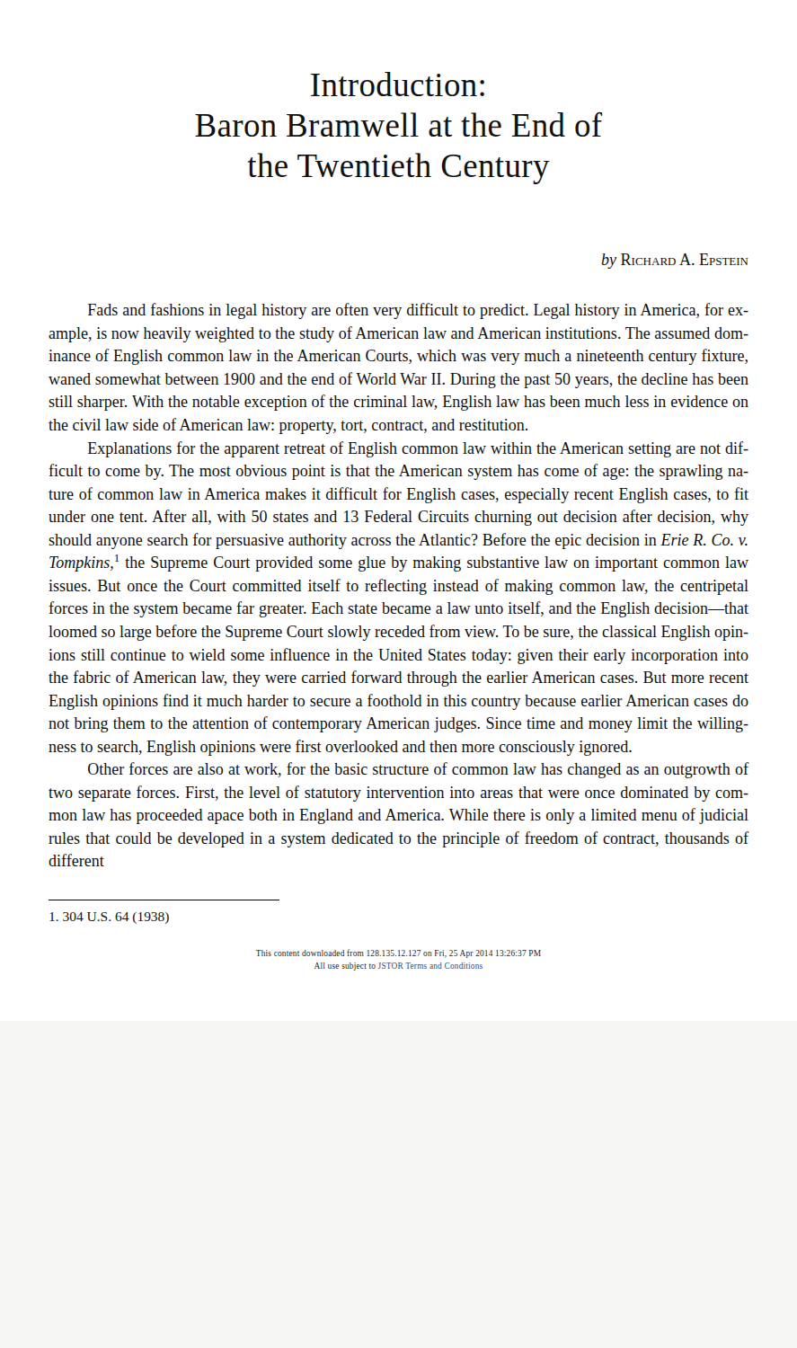Introduction: Baron Bramwell at the End of the Twentieth Century
by Richard A. Epstein
Fads and fashions in legal history are often very difficult to predict. Legal history in America, for example, is now heavily weighted to the study of American law and American institutions. The assumed dominance of English common law in the American Courts, which was very much a nineteenth century fixture, waned somewhat between 1900 and the end of World War II. During the past 50 years, the decline has been still sharper. With the notable exception of the criminal law, English law has been much less in evidence on the civil law side of American law: property, tort, contract, and restitution.
Explanations for the apparent retreat of English common law within the American setting are not difficult to come by. The most obvious point is that the American system has come of age: the sprawling nature of common law in America makes it difficult for English cases, especially recent English cases, to fit under one tent. After all, with 50 states and 13 Federal Circuits churning out decision after decision, why should anyone search for persuasive authority across the Atlantic? Before the epic decision in Erie R. Co. v. Tompkins,1 the Supreme Court provided some glue by making substantive law on important common law issues. But once the Court committed itself to reflecting instead of making common law, the centripetal forces in the system became far greater. Each state became a law unto itself, and the English decision—that loomed so large before the Supreme Court slowly receded from view. To be sure, the classical English opinions still continue to wield some influence in the United States today: given their early incorporation into the fabric of American law, they were carried forward through the earlier American cases. But more recent English opinions find it much harder to secure a foothold in this country because earlier American cases do not bring them to the attention of contemporary American judges. Since time and money limit the willingness to search, English opinions were first overlooked and then more consciously ignored.
Other forces are also at work, for the basic structure of common law has changed as an outgrowth of two separate forces. First, the level of statutory intervention into areas that were once dominated by common law has proceeded apace both in England and America. While there is only a limited menu of judicial rules that could be developed in a system dedicated to the principle of freedom of contract, thousands of different
1. 304 U.S. 64 (1938)
This content downloaded from 128.135.12.127 on Fri, 25 Apr 2014 13:26:37 PM
All use subject to JSTOR Terms and Conditions